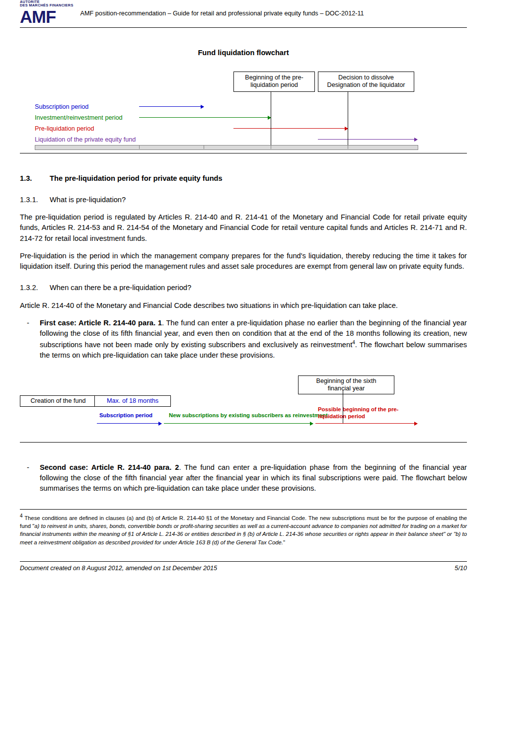AUTORITÉ
DES MARCHÉS FINANCIERS AMF
AMF position-recommendation – Guide for retail and professional private equity funds – DOC-2012-11
Fund liquidation flowchart
Beginning of the pre-liquidation period
Decision to dissolve
Designation of the liquidator
Subscription period
Investment/reinvestment period
Pre-liquidation period
Liquidation of the private equity fund
1.3. The pre-liquidation period for private equity funds
1.3.1. What is pre-liquidation?
The pre-liquidation period is regulated by Articles R. 214-40 and R. 214-41 of the Monetary and Financial Code for retail private equity funds, Articles R. 214-53 and R. 214-54 of the Monetary and Financial Code for retail venture capital funds and Articles R. 214-71 and R. 214-72 for retail local investment funds.
Pre-liquidation is the period in which the management company prepares for the fund's liquidation, thereby reducing the time it takes for liquidation itself. During this period the management rules and asset sale procedures are exempt from general law on private equity funds.
1.3.2. When can there be a pre-liquidation period?
Article R. 214-40 of the Monetary and Financial Code describes two situations in which pre-liquidation can take place.
First case: Article R. 214-40 para. 1. The fund can enter a pre-liquidation phase no earlier than the beginning of the financial year following the close of its fifth financial year, and even then on condition that at the end of the 18 months following its creation, new subscriptions have not been made only by existing subscribers and exclusively as reinvestment4. The flowchart below summarises the terms on which pre-liquidation can take place under these provisions.
Creation of the fund
Max. of 18 months
Beginning of the sixth
financial year
Subscription period
New subscriptions by existing subscribers as reinvestment
Possible beginning of the pre-liquidation period
Second case: Article R. 214-40 para. 2. The fund can enter a pre-liquidation phase from the beginning of the financial year following the close of the fifth financial year after the financial year in which its final subscriptions were paid. The flowchart below summarises the terms on which pre-liquidation can take place under these provisions.
4 These conditions are defined in clauses (a) and (b) of Article R. 214-40 §1 of the Monetary and Financial Code. The new subscriptions must be for the purpose of enabling the fund "a) to reinvest in units, shares, bonds, convertible bonds or profit-sharing securities as well as a current-account advance to companies not admitted for trading on a market for financial instruments within the meaning of §1 of Article L. 214-36 or entities described in § (b) of Article L. 214-36 whose securities or rights appear in their balance sheet" or "b) to meet a reinvestment obligation as described provided for under Article 163 B (d) of the General Tax Code."
Document created on 8 August 2012, amended on 1st December 2015 5/10